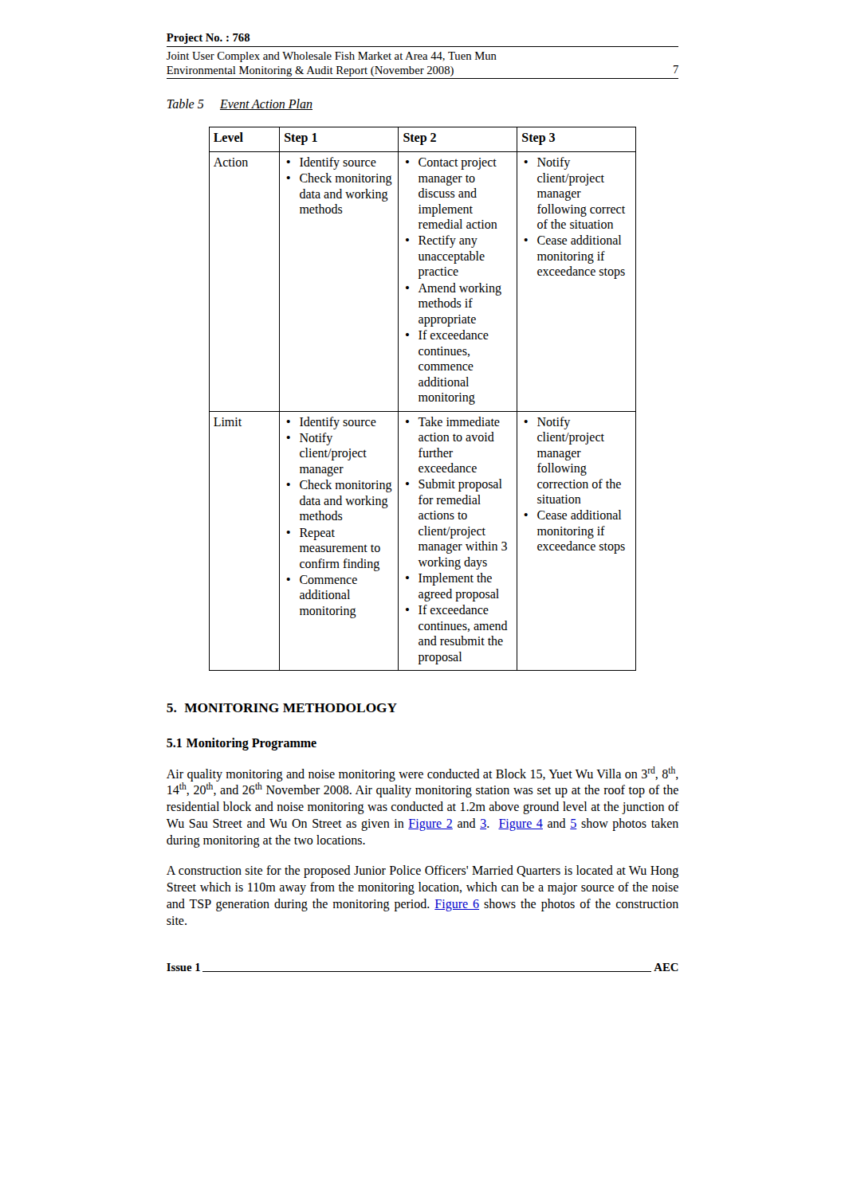Project No. : 768
Joint User Complex and Wholesale Fish Market at Area 44, Tuen Mun
Environmental Monitoring & Audit Report (November 2008)
7
Table 5 Event Action Plan
| Level | Step 1 | Step 2 | Step 3 |
| --- | --- | --- | --- |
| Action | Identify source Check monitoring data and working methods | Contact project manager to discuss and implement remedial action Rectify any unacceptable practice Amend working methods if appropriate If exceedance continues, commence additional monitoring | Notify client/project manager following correct of the situation Cease additional monitoring if exceedance stops |
| Limit | Identify source Notify client/project manager Check monitoring data and working methods Repeat measurement to confirm finding Commence additional monitoring | Take immediate action to avoid further exceedance Submit proposal for remedial actions to client/project manager within 3 working days Implement the agreed proposal If exceedance continues, amend and resubmit the proposal | Notify client/project manager following correction of the situation Cease additional monitoring if exceedance stops |
5. MONITORING METHODOLOGY
5.1 Monitoring Programme
Air quality monitoring and noise monitoring were conducted at Block 15, Yuet Wu Villa on 3rd, 8th, 14th, 20th, and 26th November 2008. Air quality monitoring station was set up at the roof top of the residential block and noise monitoring was conducted at 1.2m above ground level at the junction of Wu Sau Street and Wu On Street as given in Figure 2 and 3. Figure 4 and 5 show photos taken during monitoring at the two locations.
A construction site for the proposed Junior Police Officers' Married Quarters is located at Wu Hong Street which is 110m away from the monitoring location, which can be a major source of the noise and TSP generation during the monitoring period. Figure 6 shows the photos of the construction site.
Issue 1 AEC